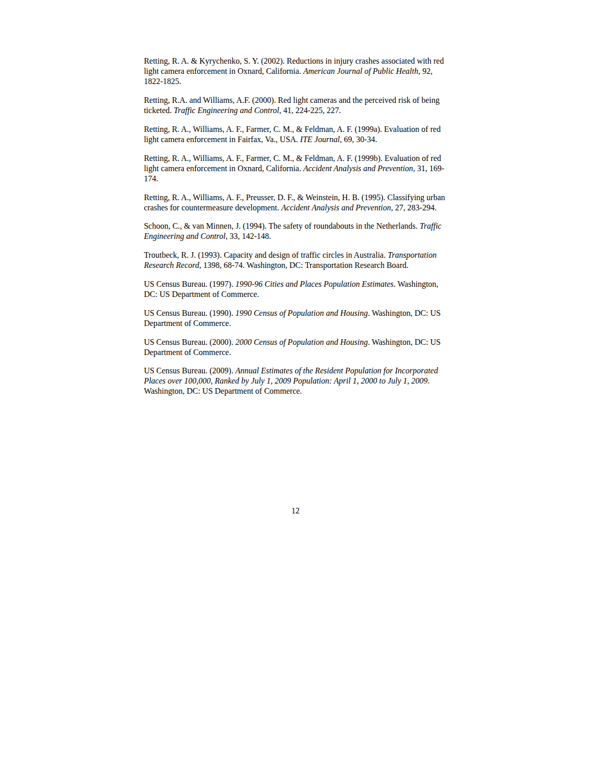Retting, R. A. & Kyrychenko, S. Y. (2002). Reductions in injury crashes associated with red light camera enforcement in Oxnard, California. American Journal of Public Health, 92, 1822-1825.
Retting, R.A. and Williams, A.F. (2000). Red light cameras and the perceived risk of being ticketed. Traffic Engineering and Control, 41, 224-225, 227.
Retting, R. A., Williams, A. F., Farmer, C. M., & Feldman, A. F. (1999a). Evaluation of red light camera enforcement in Fairfax, Va., USA. ITE Journal, 69, 30-34.
Retting, R. A., Williams, A. F., Farmer, C. M., & Feldman, A. F. (1999b). Evaluation of red light camera enforcement in Oxnard, California. Accident Analysis and Prevention, 31, 169-174.
Retting, R. A., Williams, A. F., Preusser, D. F., & Weinstein, H. B. (1995). Classifying urban crashes for countermeasure development. Accident Analysis and Prevention, 27, 283-294.
Schoon, C., & van Minnen, J. (1994). The safety of roundabouts in the Netherlands. Traffic Engineering and Control, 33, 142-148.
Troutbeck, R. J. (1993). Capacity and design of traffic circles in Australia. Transportation Research Record, 1398, 68-74. Washington, DC: Transportation Research Board.
US Census Bureau. (1997). 1990-96 Cities and Places Population Estimates. Washington, DC: US Department of Commerce.
US Census Bureau. (1990). 1990 Census of Population and Housing. Washington, DC: US Department of Commerce.
US Census Bureau. (2000). 2000 Census of Population and Housing. Washington, DC: US Department of Commerce.
US Census Bureau. (2009). Annual Estimates of the Resident Population for Incorporated Places over 100,000, Ranked by July 1, 2009 Population: April 1, 2000 to July 1, 2009. Washington, DC: US Department of Commerce.
12